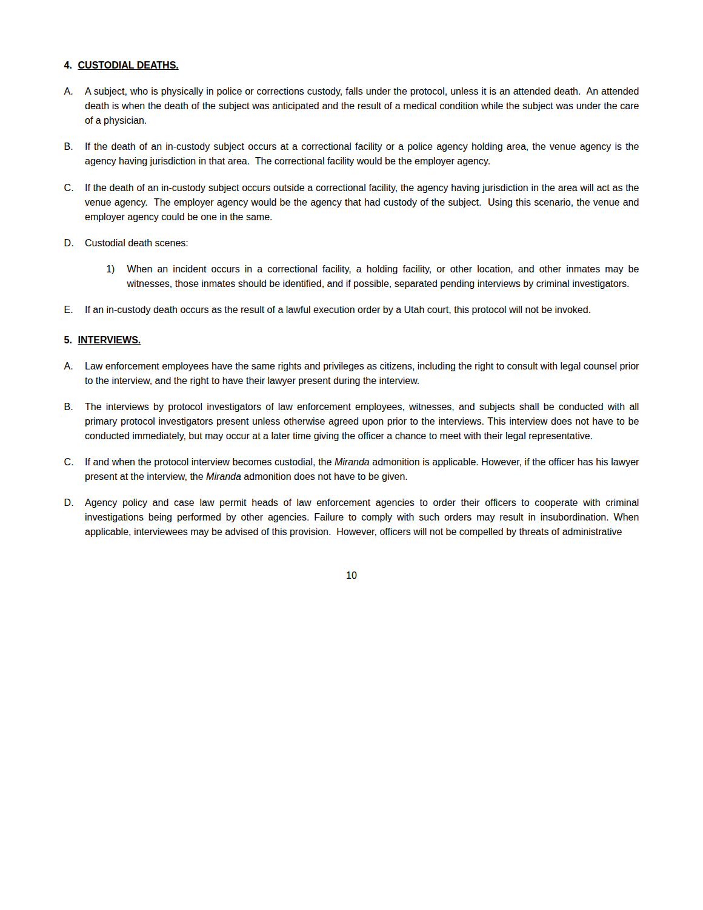4. CUSTODIAL DEATHS.
A. A subject, who is physically in police or corrections custody, falls under the protocol, unless it is an attended death. An attended death is when the death of the subject was anticipated and the result of a medical condition while the subject was under the care of a physician.
B. If the death of an in-custody subject occurs at a correctional facility or a police agency holding area, the venue agency is the agency having jurisdiction in that area. The correctional facility would be the employer agency.
C. If the death of an in-custody subject occurs outside a correctional facility, the agency having jurisdiction in the area will act as the venue agency. The employer agency would be the agency that had custody of the subject. Using this scenario, the venue and employer agency could be one in the same.
D. Custodial death scenes:
1) When an incident occurs in a correctional facility, a holding facility, or other location, and other inmates may be witnesses, those inmates should be identified, and if possible, separated pending interviews by criminal investigators.
E. If an in-custody death occurs as the result of a lawful execution order by a Utah court, this protocol will not be invoked.
5. INTERVIEWS.
A. Law enforcement employees have the same rights and privileges as citizens, including the right to consult with legal counsel prior to the interview, and the right to have their lawyer present during the interview.
B. The interviews by protocol investigators of law enforcement employees, witnesses, and subjects shall be conducted with all primary protocol investigators present unless otherwise agreed upon prior to the interviews. This interview does not have to be conducted immediately, but may occur at a later time giving the officer a chance to meet with their legal representative.
C. If and when the protocol interview becomes custodial, the Miranda admonition is applicable. However, if the officer has his lawyer present at the interview, the Miranda admonition does not have to be given.
D. Agency policy and case law permit heads of law enforcement agencies to order their officers to cooperate with criminal investigations being performed by other agencies. Failure to comply with such orders may result in insubordination. When applicable, interviewees may be advised of this provision. However, officers will not be compelled by threats of administrative
10